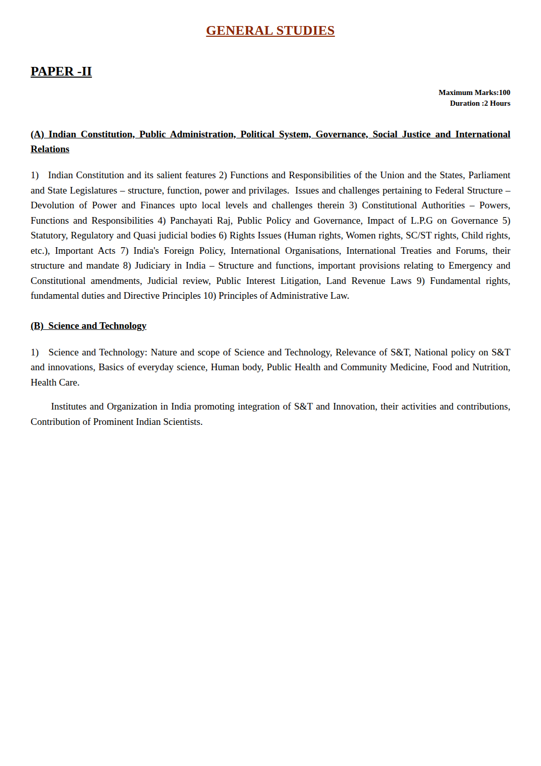GENERAL STUDIES
PAPER -II
Maximum Marks:100
Duration :2 Hours
(A) Indian Constitution, Public Administration, Political System, Governance, Social Justice and International Relations
1) Indian Constitution and its salient features 2) Functions and Responsibilities of the Union and the States, Parliament and State Legislatures – structure, function, power and privilages. Issues and challenges pertaining to Federal Structure – Devolution of Power and Finances upto local levels and challenges therein 3) Constitutional Authorities – Powers, Functions and Responsibilities 4) Panchayati Raj, Public Policy and Governance, Impact of L.P.G on Governance 5) Statutory, Regulatory and Quasi judicial bodies 6) Rights Issues (Human rights, Women rights, SC/ST rights, Child rights, etc.), Important Acts 7) India's Foreign Policy, International Organisations, International Treaties and Forums, their structure and mandate 8) Judiciary in India – Structure and functions, important provisions relating to Emergency and Constitutional amendments, Judicial review, Public Interest Litigation, Land Revenue Laws 9) Fundamental rights, fundamental duties and Directive Principles 10) Principles of Administrative Law.
(B) Science and Technology
1) Science and Technology: Nature and scope of Science and Technology, Relevance of S&T, National policy on S&T and innovations, Basics of everyday science, Human body, Public Health and Community Medicine, Food and Nutrition, Health Care.
Institutes and Organization in India promoting integration of S&T and Innovation, their activities and contributions, Contribution of Prominent Indian Scientists.